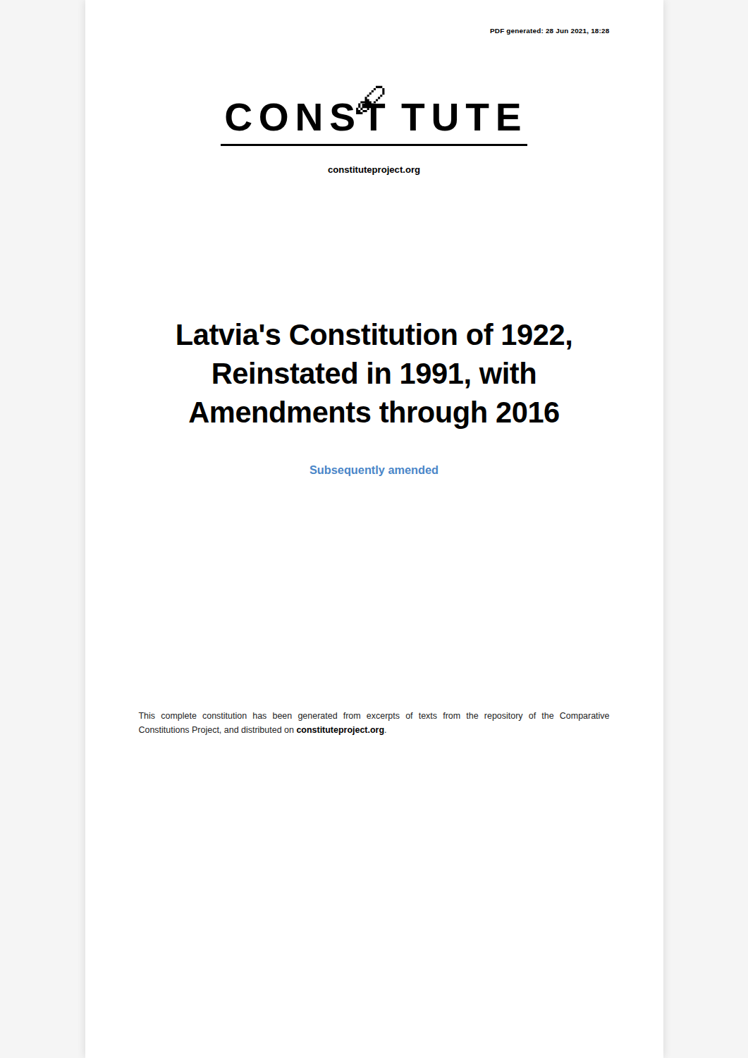PDF generated: 28 Jun 2021, 18:28
🖋
CONST TUTE
constituteproject.org
Latvia's Constitution of 1922, Reinstated in 1991, with Amendments through 2016
Subsequently amended
This complete constitution has been generated from excerpts of texts from the repository of the Comparative Constitutions Project, and distributed on constituteproject.org.